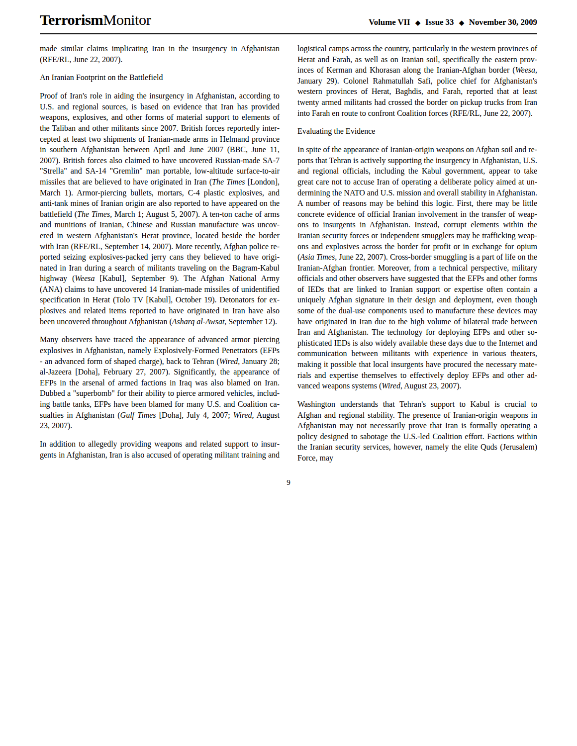Terrorism Monitor
Volume VII ◆ Issue 33 ◆ November 30, 2009
made similar claims implicating Iran in the insurgency in Afghanistan (RFE/RL, June 22, 2007).
An Iranian Footprint on the Battlefield
Proof of Iran's role in aiding the insurgency in Afghanistan, according to U.S. and regional sources, is based on evidence that Iran has provided weapons, explosives, and other forms of material support to elements of the Taliban and other militants since 2007. British forces reportedly intercepted at least two shipments of Iranian-made arms in Helmand province in southern Afghanistan between April and June 2007 (BBC, June 11, 2007). British forces also claimed to have uncovered Russian-made SA-7 "Strella" and SA-14 "Gremlin" man portable, low-altitude surface-to-air missiles that are believed to have originated in Iran (The Times [London], March 1). Armor-piercing bullets, mortars, C-4 plastic explosives, and anti-tank mines of Iranian origin are also reported to have appeared on the battlefield (The Times, March 1; August 5, 2007). A ten-ton cache of arms and munitions of Iranian, Chinese and Russian manufacture was uncovered in western Afghanistan's Herat province, located beside the border with Iran (RFE/RL, September 14, 2007). More recently, Afghan police reported seizing explosives-packed jerry cans they believed to have originated in Iran during a search of militants traveling on the Bagram-Kabul highway (Weesa [Kabul], September 9). The Afghan National Army (ANA) claims to have uncovered 14 Iranian-made missiles of unidentified specification in Herat (Tolo TV [Kabul], October 19). Detonators for explosives and related items reported to have originated in Iran have also been uncovered throughout Afghanistan (Asharq al-Awsat, September 12).
Many observers have traced the appearance of advanced armor piercing explosives in Afghanistan, namely Explosively-Formed Penetrators (EFPs - an advanced form of shaped charge), back to Tehran (Wired, January 28; al-Jazeera [Doha], February 27, 2007). Significantly, the appearance of EFPs in the arsenal of armed factions in Iraq was also blamed on Iran. Dubbed a "superbomb" for their ability to pierce armored vehicles, including battle tanks, EFPs have been blamed for many U.S. and Coalition casualties in Afghanistan (Gulf Times [Doha], July 4, 2007; Wired, August 23, 2007).
In addition to allegedly providing weapons and related support to insurgents in Afghanistan, Iran is also accused of operating militant training and logistical camps across the country, particularly in the western provinces of Herat and Farah, as well as on Iranian soil, specifically the eastern provinces of Kerman and Khorasan along the Iranian-Afghan border (Weesa, January 29). Colonel Rahmatullah Safi, police chief for Afghanistan's western provinces of Herat, Baghdis, and Farah, reported that at least twenty armed militants had crossed the border on pickup trucks from Iran into Farah en route to confront Coalition forces (RFE/RL, June 22, 2007).
Evaluating the Evidence
In spite of the appearance of Iranian-origin weapons on Afghan soil and reports that Tehran is actively supporting the insurgency in Afghanistan, U.S. and regional officials, including the Kabul government, appear to take great care not to accuse Iran of operating a deliberate policy aimed at undermining the NATO and U.S. mission and overall stability in Afghanistan. A number of reasons may be behind this logic. First, there may be little concrete evidence of official Iranian involvement in the transfer of weapons to insurgents in Afghanistan. Instead, corrupt elements within the Iranian security forces or independent smugglers may be trafficking weapons and explosives across the border for profit or in exchange for opium (Asia Times, June 22, 2007). Cross-border smuggling is a part of life on the Iranian-Afghan frontier. Moreover, from a technical perspective, military officials and other observers have suggested that the EFPs and other forms of IEDs that are linked to Iranian support or expertise often contain a uniquely Afghan signature in their design and deployment, even though some of the dual-use components used to manufacture these devices may have originated in Iran due to the high volume of bilateral trade between Iran and Afghanistan. The technology for deploying EFPs and other sophisticated IEDs is also widely available these days due to the Internet and communication between militants with experience in various theaters, making it possible that local insurgents have procured the necessary materials and expertise themselves to effectively deploy EFPs and other advanced weapons systems (Wired, August 23, 2007).
Washington understands that Tehran's support to Kabul is crucial to Afghan and regional stability. The presence of Iranian-origin weapons in Afghanistan may not necessarily prove that Iran is formally operating a policy designed to sabotage the U.S.-led Coalition effort. Factions within the Iranian security services, however, namely the elite Quds (Jerusalem) Force, may
9